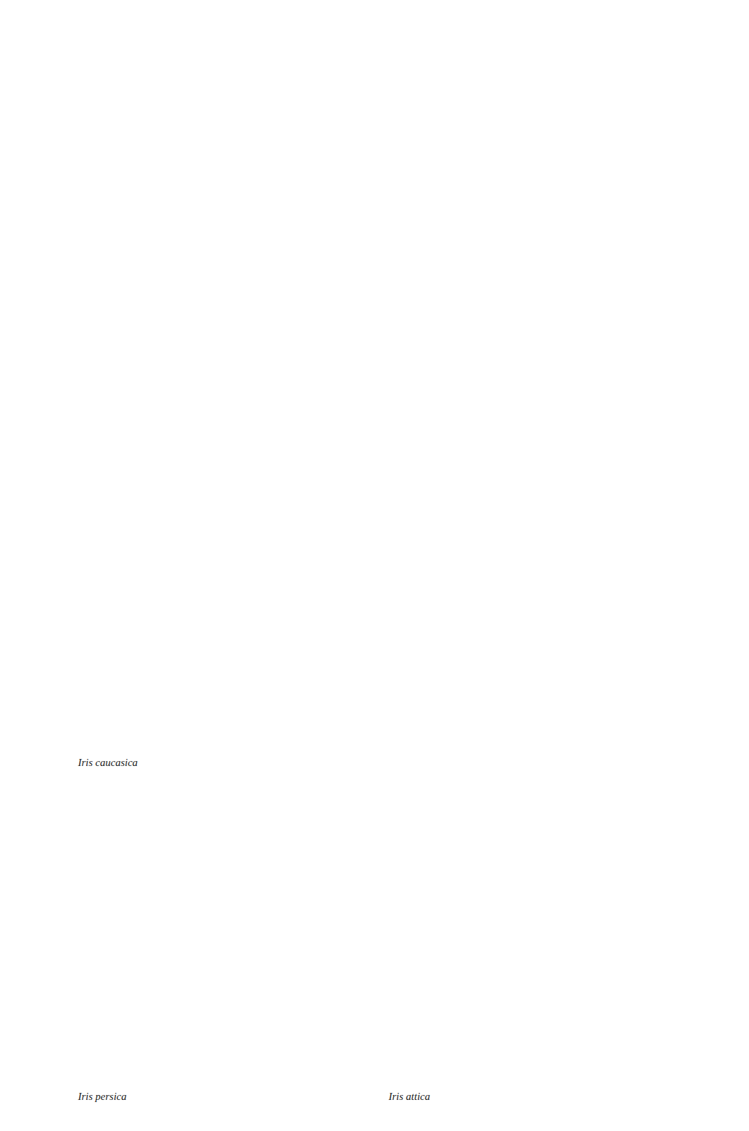Iris caucasica
Iris persica
Iris attica